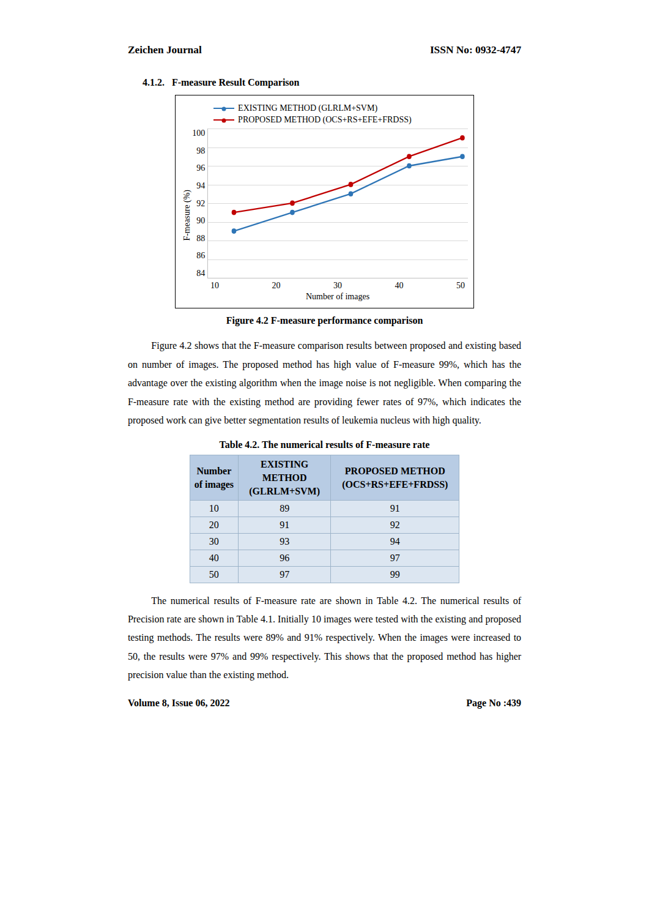Zeichen Journal ISSN No: 0932-4747
4.1.2. F-measure Result Comparison
EXISTING METHOD (GLRLM+SVM)
PROPOSED METHOD (OCS+RS+EFE+FRDSS)
F-measure (%)
100
98
96
94
92
90
88
86
84
1020304050
Number of images
Figure 4.2 F-measure performance comparison
Figure 4.2 shows that the F-measure comparison results between proposed and existing based on number of images. The proposed method has high value of F-measure 99%, which has the advantage over the existing algorithm when the image noise is not negligible. When comparing the F-measure rate with the existing method are providing fewer rates of 97%, which indicates the proposed work can give better segmentation results of leukemia nucleus with high quality.
Table 4.2. The numerical results of F-measure rate
| Number of images | EXISTING METHOD (GLRLM+SVM) | PROPOSED METHOD (OCS+RS+EFE+FRDSS) |
| --- | --- | --- |
| 10 | 89 | 91 |
| 20 | 91 | 92 |
| 30 | 93 | 94 |
| 40 | 96 | 97 |
| 50 | 97 | 99 |
The numerical results of F-measure rate are shown in Table 4.2. The numerical results of Precision rate are shown in Table 4.1. Initially 10 images were tested with the existing and proposed testing methods. The results were 89% and 91% respectively. When the images were increased to 50, the results were 97% and 99% respectively. This shows that the proposed method has higher precision value than the existing method.
Volume 8, Issue 06, 2022 Page No :439